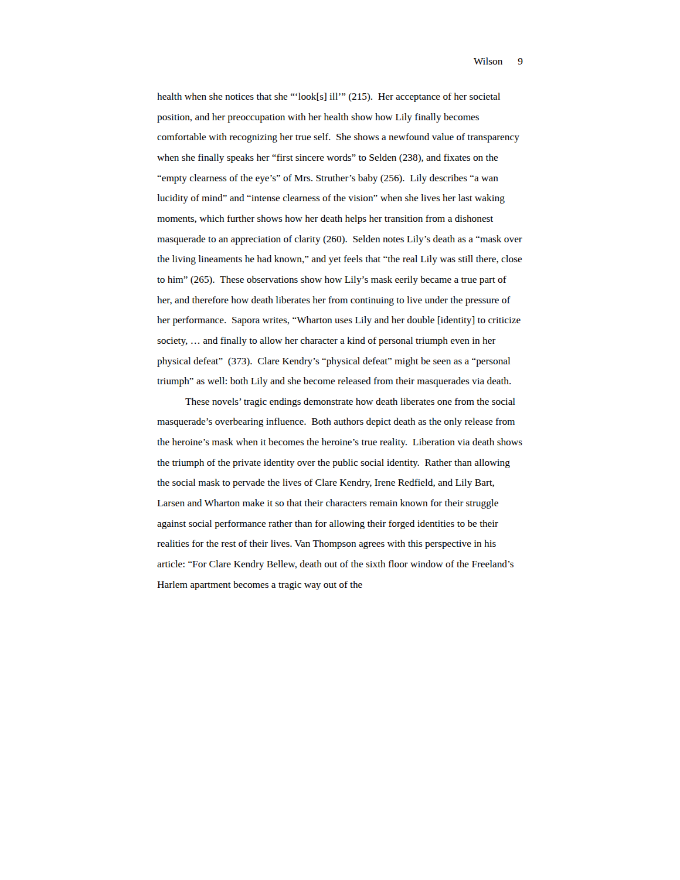Wilson9
health when she notices that she “‘look[s] ill’” (215). Her acceptance of her societal position, and her preoccupation with her health show how Lily finally becomes comfortable with recognizing her true self. She shows a newfound value of transparency when she finally speaks her “first sincere words” to Selden (238), and fixates on the “empty clearness of the eye’s” of Mrs. Struther’s baby (256). Lily describes “a wan lucidity of mind” and “intense clearness of the vision” when she lives her last waking moments, which further shows how her death helps her transition from a dishonest masquerade to an appreciation of clarity (260). Selden notes Lily’s death as a “mask over the living lineaments he had known,” and yet feels that “the real Lily was still there, close to him” (265). These observations show how Lily’s mask eerily became a true part of her, and therefore how death liberates her from continuing to live under the pressure of her performance. Sapora writes, “Wharton uses Lily and her double [identity] to criticize society, … and finally to allow her character a kind of personal triumph even in her physical defeat” (373). Clare Kendry’s “physical defeat” might be seen as a “personal triumph” as well: both Lily and she become released from their masquerades via death.
These novels’ tragic endings demonstrate how death liberates one from the social masquerade’s overbearing influence. Both authors depict death as the only release from the heroine’s mask when it becomes the heroine’s true reality. Liberation via death shows the triumph of the private identity over the public social identity. Rather than allowing the social mask to pervade the lives of Clare Kendry, Irene Redfield, and Lily Bart, Larsen and Wharton make it so that their characters remain known for their struggle against social performance rather than for allowing their forged identities to be their realities for the rest of their lives. Van Thompson agrees with this perspective in his article: “For Clare Kendry Bellew, death out of the sixth floor window of the Freeland’s Harlem apartment becomes a tragic way out of the